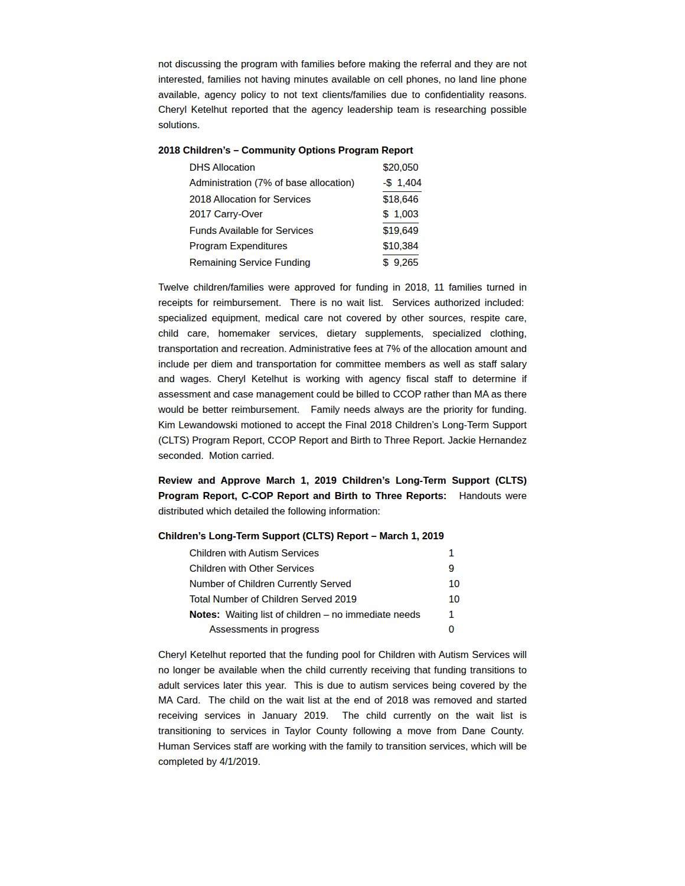not discussing the program with families before making the referral and they are not interested, families not having minutes available on cell phones, no land line phone available, agency policy to not text clients/families due to confidentiality reasons. Cheryl Ketelhut reported that the agency leadership team is researching possible solutions.
2018 Children’s – Community Options Program Report
| DHS Allocation | $20,050 |
| Administration (7% of base allocation) | -$ 1,404 |
| 2018 Allocation for Services | $18,646 |
| 2017 Carry-Over | $ 1,003 |
| Funds Available for Services | $19,649 |
| Program Expenditures | $10,384 |
| Remaining Service Funding | $ 9,265 |
Twelve children/families were approved for funding in 2018, 11 families turned in receipts for reimbursement. There is no wait list. Services authorized included: specialized equipment, medical care not covered by other sources, respite care, child care, homemaker services, dietary supplements, specialized clothing, transportation and recreation. Administrative fees at 7% of the allocation amount and include per diem and transportation for committee members as well as staff salary and wages. Cheryl Ketelhut is working with agency fiscal staff to determine if assessment and case management could be billed to CCOP rather than MA as there would be better reimbursement. Family needs always are the priority for funding. Kim Lewandowski motioned to accept the Final 2018 Children’s Long-Term Support (CLTS) Program Report, CCOP Report and Birth to Three Report. Jackie Hernandez seconded. Motion carried.
Review and Approve March 1, 2019 Children’s Long-Term Support (CLTS) Program Report, C-COP Report and Birth to Three Reports: Handouts were distributed which detailed the following information:
Children’s Long-Term Support (CLTS) Report – March 1, 2019
| Children with Autism Services | 1 | |
| Children with Other Services | 9 | |
| Number of Children Currently Served | 10 | |
| Total Number of Children Served 2019 | 10 | |
| Notes: Waiting list of children – no immediate needs | 1 | |
| Assessments in progress | 0 | |
Cheryl Ketelhut reported that the funding pool for Children with Autism Services will no longer be available when the child currently receiving that funding transitions to adult services later this year. This is due to autism services being covered by the MA Card. The child on the wait list at the end of 2018 was removed and started receiving services in January 2019. The child currently on the wait list is transitioning to services in Taylor County following a move from Dane County. Human Services staff are working with the family to transition services, which will be completed by 4/1/2019.